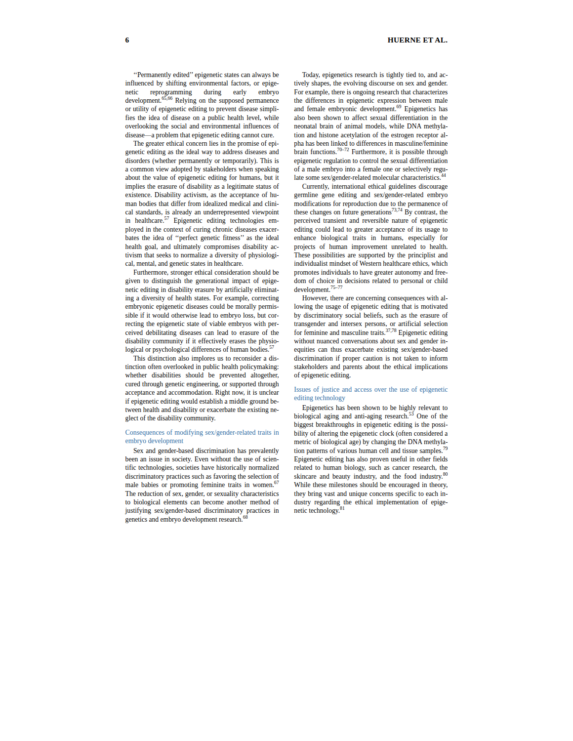6 HUERNE ET AL.
‘‘Permanently edited’’ epigenetic states can always be influenced by shifting environmental factors, or epigenetic reprogramming during early embryo development.65,66 Relying on the supposed permanence or utility of epigenetic editing to prevent disease simplifies the idea of disease on a public health level, while overlooking the social and environmental influences of disease—a problem that epigenetic editing cannot cure.
The greater ethical concern lies in the promise of epigenetic editing as the ideal way to address diseases and disorders (whether permanently or temporarily). This is a common view adopted by stakeholders when speaking about the value of epigenetic editing for humans, but it implies the erasure of disability as a legitimate status of existence. Disability activism, as the acceptance of human bodies that differ from idealized medical and clinical standards, is already an underrepresented viewpoint in healthcare.57 Epigenetic editing technologies employed in the context of curing chronic diseases exacerbates the idea of ‘‘perfect genetic fitness’’ as the ideal health goal, and ultimately compromises disability activism that seeks to normalize a diversity of physiological, mental, and genetic states in healthcare.
Furthermore, stronger ethical consideration should be given to distinguish the generational impact of epigenetic editing in disability erasure by artificially eliminating a diversity of health states. For example, correcting embryonic epigenetic diseases could be morally permissible if it would otherwise lead to embryo loss, but correcting the epigenetic state of viable embryos with perceived debilitating diseases can lead to erasure of the disability community if it effectively erases the physiological or psychological differences of human bodies.57
This distinction also implores us to reconsider a distinction often overlooked in public health policymaking: whether disabilities should be prevented altogether, cured through genetic engineering, or supported through acceptance and accommodation. Right now, it is unclear if epigenetic editing would establish a middle ground between health and disability or exacerbate the existing neglect of the disability community.
Consequences of modifying sex/gender-related traits in embryo development
Sex and gender-based discrimination has prevalently been an issue in society. Even without the use of scientific technologies, societies have historically normalized discriminatory practices such as favoring the selection of male babies or promoting feminine traits in women.67 The reduction of sex, gender, or sexuality characteristics to biological elements can become another method of justifying sex/gender-based discriminatory practices in genetics and embryo development research.68
Today, epigenetics research is tightly tied to, and actively shapes, the evolving discourse on sex and gender. For example, there is ongoing research that characterizes the differences in epigenetic expression between male and female embryonic development.69 Epigenetics has also been shown to affect sexual differentiation in the neonatal brain of animal models, while DNA methylation and histone acetylation of the estrogen receptor alpha has been linked to differences in masculine/feminine brain functions.70–72 Furthermore, it is possible through epigenetic regulation to control the sexual differentiation of a male embryo into a female one or selectively regulate some sex/gender-related molecular characteristics.44
Currently, international ethical guidelines discourage germline gene editing and sex/gender-related embryo modifications for reproduction due to the permanence of these changes on future generations73,74 By contrast, the perceived transient and reversible nature of epigenetic editing could lead to greater acceptance of its usage to enhance biological traits in humans, especially for projects of human improvement unrelated to health. These possibilities are supported by the principlist and individualist mindset of Western healthcare ethics, which promotes individuals to have greater autonomy and freedom of choice in decisions related to personal or child development.75–77
However, there are concerning consequences with allowing the usage of epigenetic editing that is motivated by discriminatory social beliefs, such as the erasure of transgender and intersex persons, or artificial selection for feminine and masculine traits.37,78 Epigenetic editing without nuanced conversations about sex and gender inequities can thus exacerbate existing sex/gender-based discrimination if proper caution is not taken to inform stakeholders and parents about the ethical implications of epigenetic editing.
Issues of justice and access over the use of epigenetic editing technology
Epigenetics has been shown to be highly relevant to biological aging and anti-aging research.53 One of the biggest breakthroughs in epigenetic editing is the possibility of altering the epigenetic clock (often considered a metric of biological age) by changing the DNA methylation patterns of various human cell and tissue samples.79 Epigenetic editing has also proven useful in other fields related to human biology, such as cancer research, the skincare and beauty industry, and the food industry.80 While these milestones should be encouraged in theory, they bring vast and unique concerns specific to each industry regarding the ethical implementation of epigenetic technology.81